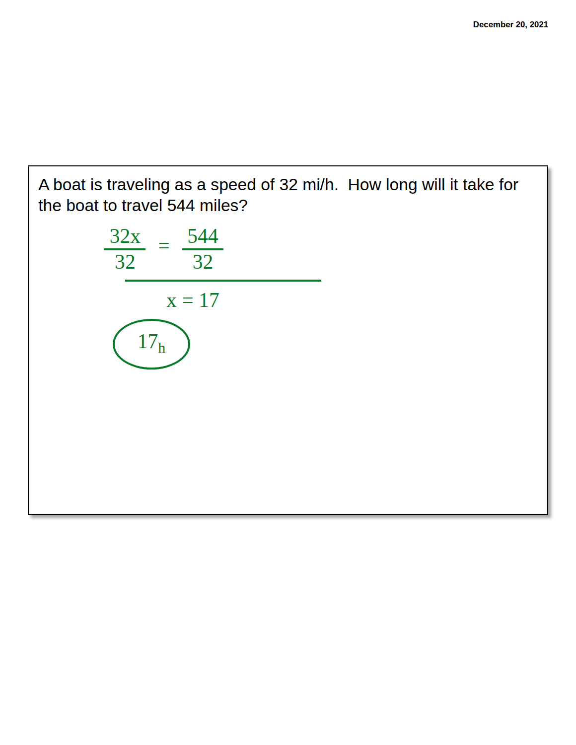December 20, 2021
A boat is traveling as a speed of 32 mi/h. How long will it take for the boat to travel 544 miles?
32x 32 = 544 32
x = 17
17h